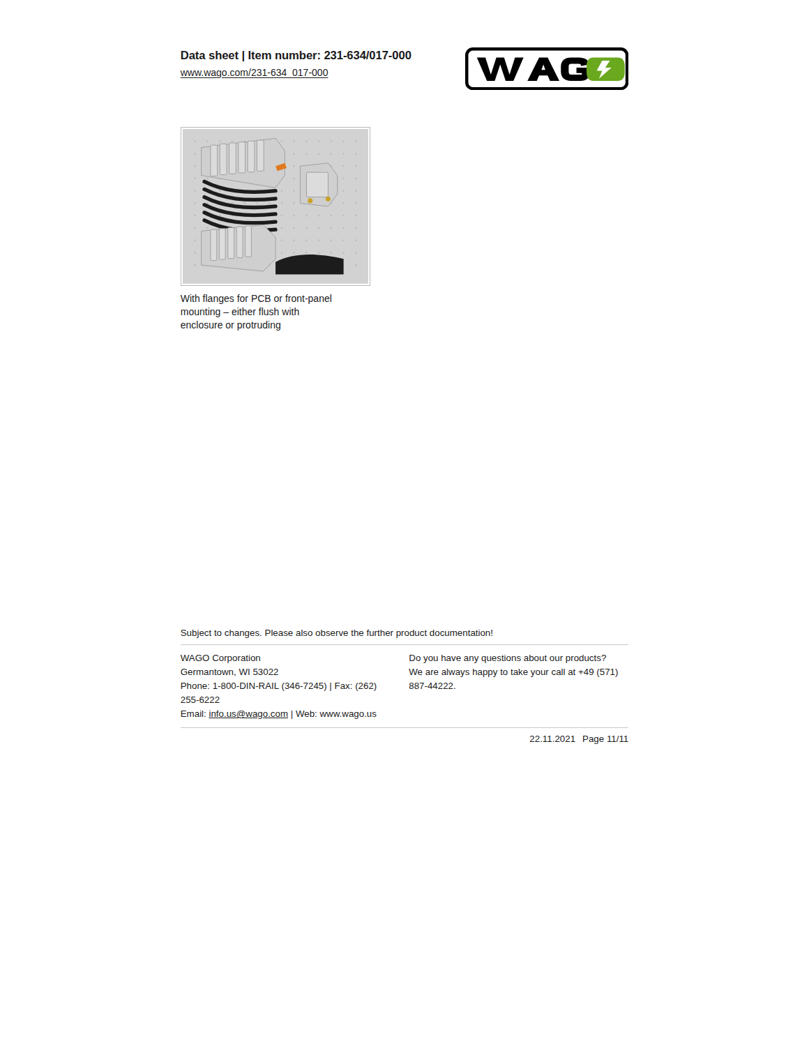Data sheet | Item number: 231-634/017-000
www.wago.com/231-634_017-000
WAGO
Connector with flanges mounted on perforated panel
With flanges for PCB or front-panel mounting – either flush with enclosure or protruding
Subject to changes. Please also observe the further product documentation!
WAGO Corporation
Germantown, WI 53022
Phone: 1-800-DIN-RAIL (346-7245) | Fax: (262) 255-6222
Email: info.us@wago.com | Web: www.wago.us
Do you have any questions about our products?
We are always happy to take your call at +49 (571) 887-44222.
22.11.2021 Page 11/11